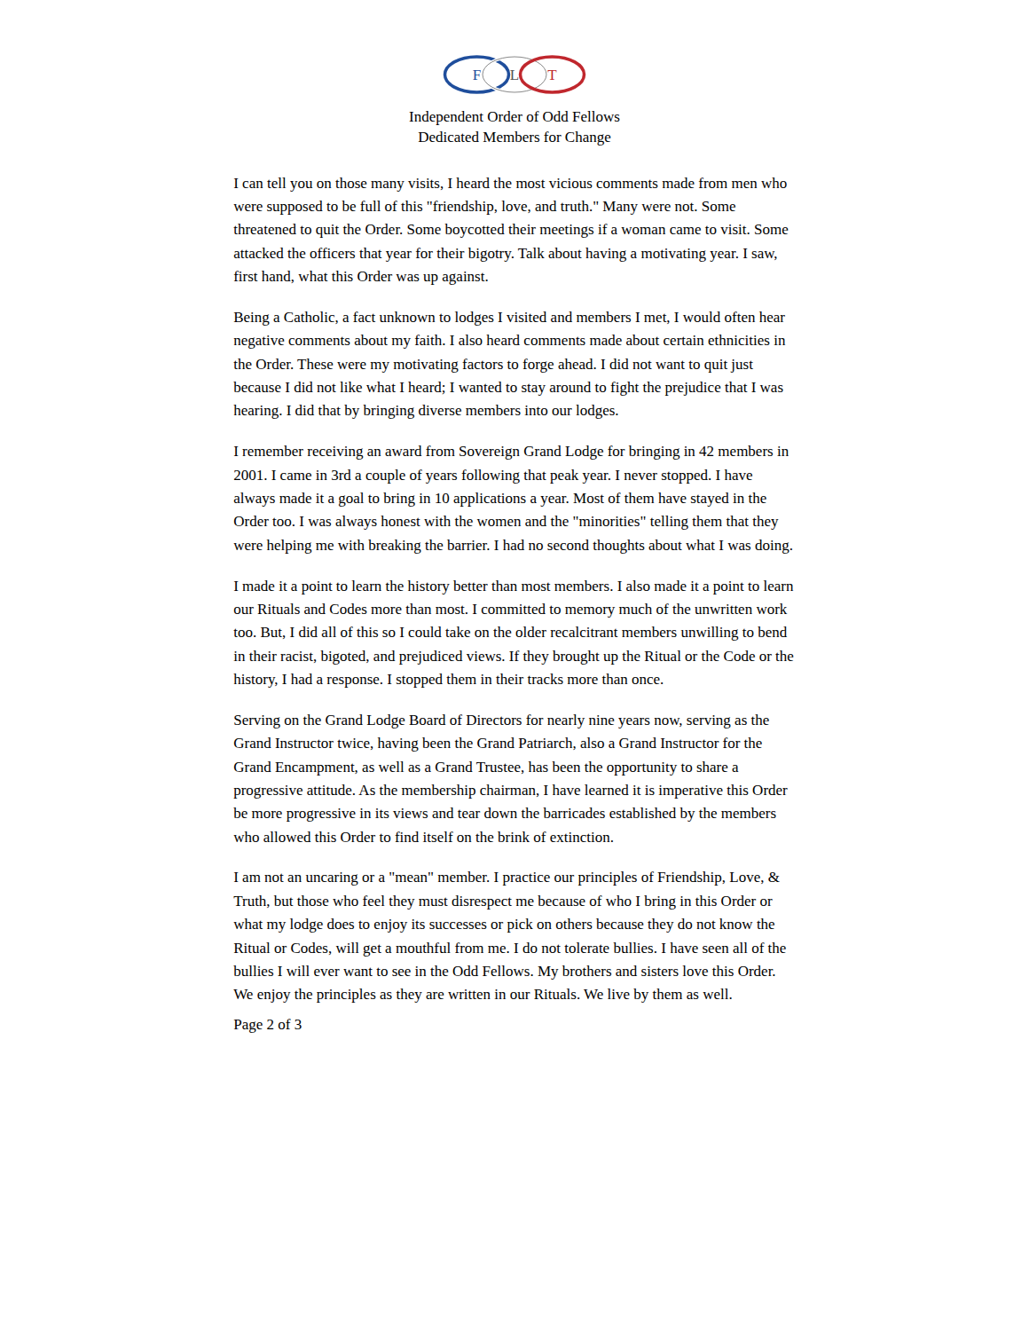F L T
Independent Order of Odd Fellows
Dedicated Members for Change
I can tell you on those many visits, I heard the most vicious comments made from men who were supposed to be full of this "friendship, love, and truth." Many were not. Some threatened to quit the Order. Some boycotted their meetings if a woman came to visit. Some attacked the officers that year for their bigotry. Talk about having a motivating year. I saw, first hand, what this Order was up against.
Being a Catholic, a fact unknown to lodges I visited and members I met, I would often hear negative comments about my faith. I also heard comments made about certain ethnicities in the Order. These were my motivating factors to forge ahead. I did not want to quit just because I did not like what I heard; I wanted to stay around to fight the prejudice that I was hearing. I did that by bringing diverse members into our lodges.
I remember receiving an award from Sovereign Grand Lodge for bringing in 42 members in 2001. I came in 3rd a couple of years following that peak year. I never stopped. I have always made it a goal to bring in 10 applications a year. Most of them have stayed in the Order too. I was always honest with the women and the "minorities" telling them that they were helping me with breaking the barrier. I had no second thoughts about what I was doing.
I made it a point to learn the history better than most members. I also made it a point to learn our Rituals and Codes more than most. I committed to memory much of the unwritten work too. But, I did all of this so I could take on the older recalcitrant members unwilling to bend in their racist, bigoted, and prejudiced views. If they brought up the Ritual or the Code or the history, I had a response. I stopped them in their tracks more than once.
Serving on the Grand Lodge Board of Directors for nearly nine years now, serving as the Grand Instructor twice, having been the Grand Patriarch, also a Grand Instructor for the Grand Encampment, as well as a Grand Trustee, has been the opportunity to share a progressive attitude. As the membership chairman, I have learned it is imperative this Order be more progressive in its views and tear down the barricades established by the members who allowed this Order to find itself on the brink of extinction.
I am not an uncaring or a "mean" member. I practice our principles of Friendship, Love, & Truth, but those who feel they must disrespect me because of who I bring in this Order or what my lodge does to enjoy its successes or pick on others because they do not know the Ritual or Codes, will get a mouthful from me. I do not tolerate bullies. I have seen all of the bullies I will ever want to see in the Odd Fellows. My brothers and sisters love this Order. We enjoy the principles as they are written in our Rituals. We live by them as well.
Page 2 of 3